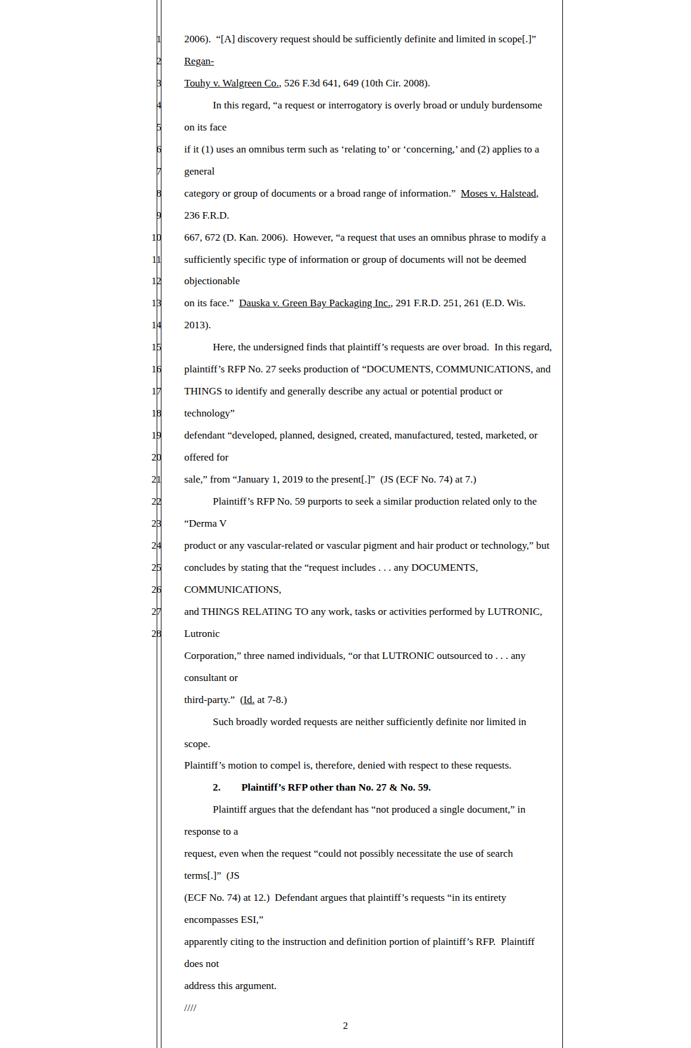1
2
3
4
5
6
7
8
9
10
11
12
13
14
15
16
17
18
19
20
21
22
23
24
25
26
27
28
2006). “[A] discovery request should be sufficiently definite and limited in scope[.]” Regan-
Touhy v. Walgreen Co., 526 F.3d 641, 649 (10th Cir. 2008).
In this regard, “a request or interrogatory is overly broad or unduly burdensome on its face
if it (1) uses an omnibus term such as ‘relating to’ or ‘concerning,’ and (2) applies to a general
category or group of documents or a broad range of information.” Moses v. Halstead, 236 F.R.D.
667, 672 (D. Kan. 2006). However, “a request that uses an omnibus phrase to modify a
sufficiently specific type of information or group of documents will not be deemed objectionable
on its face.” Dauska v. Green Bay Packaging Inc., 291 F.R.D. 251, 261 (E.D. Wis. 2013).
Here, the undersigned finds that plaintiff’s requests are over broad. In this regard,
plaintiff’s RFP No. 27 seeks production of “DOCUMENTS, COMMUNICATIONS, and
THINGS to identify and generally describe any actual or potential product or technology”
defendant “developed, planned, designed, created, manufactured, tested, marketed, or offered for
sale,” from “January 1, 2019 to the present[.]” (JS (ECF No. 74) at 7.)
Plaintiff’s RFP No. 59 purports to seek a similar production related only to the “Derma V
product or any vascular-related or vascular pigment and hair product or technology,” but
concludes by stating that the “request includes . . . any DOCUMENTS, COMMUNICATIONS,
and THINGS RELATING TO any work, tasks or activities performed by LUTRONIC, Lutronic
Corporation,” three named individuals, “or that LUTRONIC outsourced to . . . any consultant or
third-party.” (Id. at 7-8.)
Such broadly worded requests are neither sufficiently definite nor limited in scope.
Plaintiff’s motion to compel is, therefore, denied with respect to these requests.
2. Plaintiff’s RFP other than No. 27 & No. 59.
Plaintiff argues that the defendant has “not produced a single document,” in response to a
request, even when the request “could not possibly necessitate the use of search terms[.]” (JS
(ECF No. 74) at 12.) Defendant argues that plaintiff’s requests “in its entirety encompasses ESI,”
apparently citing to the instruction and definition portion of plaintiff’s RFP. Plaintiff does not
address this argument.
////
2